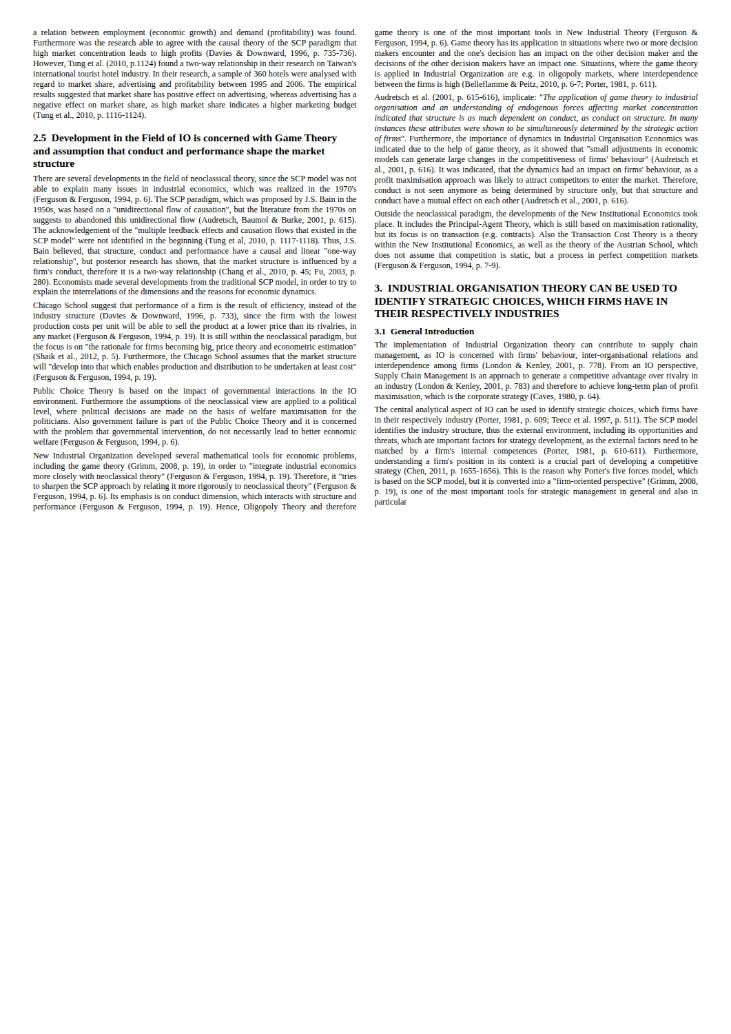a relation between employment (economic growth) and demand (profitability) was found. Furthermore was the research able to agree with the causal theory of the SCP paradigm that high market concentration leads to high profits (Davies & Downward, 1996, p. 735-736). However, Tung et al. (2010, p.1124) found a two-way relationship in their research on Taiwan's international tourist hotel industry. In their research, a sample of 360 hotels were analysed with regard to market share, advertising and profitability between 1995 and 2006. The empirical results suggested that market share has positive effect on advertising, whereas advertising has a negative effect on market share, as high market share indicates a higher marketing budget (Tung et al., 2010, p. 1116-1124).
2.5 Development in the Field of IO is concerned with Game Theory and assumption that conduct and performance shape the market structure
There are several developments in the field of neoclassical theory, since the SCP model was not able to explain many issues in industrial economics, which was realized in the 1970's (Ferguson & Ferguson, 1994, p. 6). The SCP paradigm, which was proposed by J.S. Bain in the 1950s, was based on a "unidirectional flow of causation", but the literature from the 1970s on suggests to abandoned this unidirectional flow (Audretsch, Baumol & Burke, 2001, p. 615). The acknowledgement of the "multiple feedback effects and causation flows that existed in the SCP model" were not identified in the beginning (Tung et al, 2010, p. 1117-1118). Thus, J.S. Bain believed, that structure, conduct and performance have a causal and linear "one-way relationship", but posterior research has shown, that the market structure is influenced by a firm's conduct, therefore it is a two-way relationship (Chang et al., 2010, p. 45; Fu, 2003, p. 280). Economists made several developments from the traditional SCP model, in order to try to explain the interrelations of the dimensions and the reasons for economic dynamics.
Chicago School suggest that performance of a firm is the result of efficiency, instead of the industry structure (Davies & Downward, 1996, p. 733), since the firm with the lowest production costs per unit will be able to sell the product at a lower price than its rivalries, in any market (Ferguson & Ferguson, 1994, p. 19). It is still within the neoclassical paradigm, but the focus is on "the rationale for firms becoming big, price theory and econometric estimation" (Shaik et al., 2012, p. 5). Furthermore, the Chicago School assumes that the market structure will "develop into that which enables production and distribution to be undertaken at least cost" (Ferguson & Ferguson, 1994, p. 19).
Public Choice Theory is based on the impact of governmental interactions in the IO environment. Furthermore the assumptions of the neoclassical view are applied to a political level, where political decisions are made on the basis of welfare maximisation for the politicians. Also government failure is part of the Public Choice Theory and it is concerned with the problem that governmental intervention, do not necessarily lead to better economic welfare (Ferguson & Ferguson, 1994, p. 6).
New Industrial Organization developed several mathematical tools for economic problems, including the game theory (Grimm, 2008, p. 19), in order to "integrate industrial economics more closely with neoclassical theory" (Ferguson & Ferguson, 1994, p. 19). Therefore, it "tries to sharpen the SCP approach by relating it more rigorously to neoclassical theory" (Ferguson & Ferguson, 1994, p. 6). Its emphasis is on conduct dimension, which interacts with structure and performance (Ferguson & Ferguson, 1994, p. 19). Hence, Oligopoly Theory and therefore game theory is one of the most important tools in New Industrial Theory (Ferguson & Ferguson, 1994, p. 6). Game theory has its application in situations where two or more decision makers encounter and the one's decision has an impact on the other decision maker and the decisions of the other decision makers have an impact one. Situations, where the game theory is applied in Industrial Organization are e.g. in oligopoly markets, where interdependence between the firms is high (Belleflamme & Peitz, 2010, p. 6-7; Porter, 1981, p. 611).
Audretsch et al. (2001, p. 615-616), implicate: "The application of game theory to industrial organisation and an understanding of endogenous forces affecting market concentration indicated that structure is as much dependent on conduct, as conduct on structure. In many instances these attributes were shown to be simultaneously determined by the strategic action of firms". Furthermore, the importance of dynamics in Industrial Organisation Economics was indicated due to the help of game theory, as it showed that "small adjustments in economic models can generate large changes in the competitiveness of firms' behaviour" (Audretsch et al., 2001, p. 616). It was indicated, that the dynamics had an impact on firms' behaviour, as a profit maximisation approach was likely to attract competitors to enter the market. Therefore, conduct is not seen anymore as being determined by structure only, but that structure and conduct have a mutual effect on each other (Audretsch et al., 2001, p. 616).
Outside the neoclassical paradigm, the developments of the New Institutional Economics took place. It includes the Principal-Agent Theory, which is still based on maximisation rationality, but its focus is on transaction (e.g. contracts). Also the Transaction Cost Theory is a theory within the New Institutional Economics, as well as the theory of the Austrian School, which does not assume that competition is static, but a process in perfect competition markets (Ferguson & Ferguson, 1994, p. 7-9).
3. Industrial Organisation Theory can be used to identify strategic choices, which firms have in their respectively industries
3.1 General Introduction
The implementation of Industrial Organization theory can contribute to supply chain management, as IO is concerned with firms' behaviour, inter-organisational relations and interdependence among firms (London & Kenley, 2001, p. 778). From an IO perspective, Supply Chain Management is an approach to generate a competitive advantage over rivalry in an industry (London & Kenley, 2001, p. 783) and therefore to achieve long-term plan of profit maximisation, which is the corporate strategy (Caves, 1980, p. 64).
The central analytical aspect of IO can be used to identify strategic choices, which firms have in their respectively industry (Porter, 1981, p. 609; Teece et al. 1997, p. 511). The SCP model identifies the industry structure, thus the external environment, including its opportunities and threats, which are important factors for strategy development, as the external factors need to be matched by a firm's internal competences (Porter, 1981, p. 610-611). Furthermore, understanding a firm's position in its context is a crucial part of developing a competitive strategy (Chen, 2011, p. 1655-1656). This is the reason why Porter's five forces model, which is based on the SCP model, but it is converted into a "firm-oriented perspective" (Grimm, 2008, p. 19), is one of the most important tools for strategic management in general and also in particular